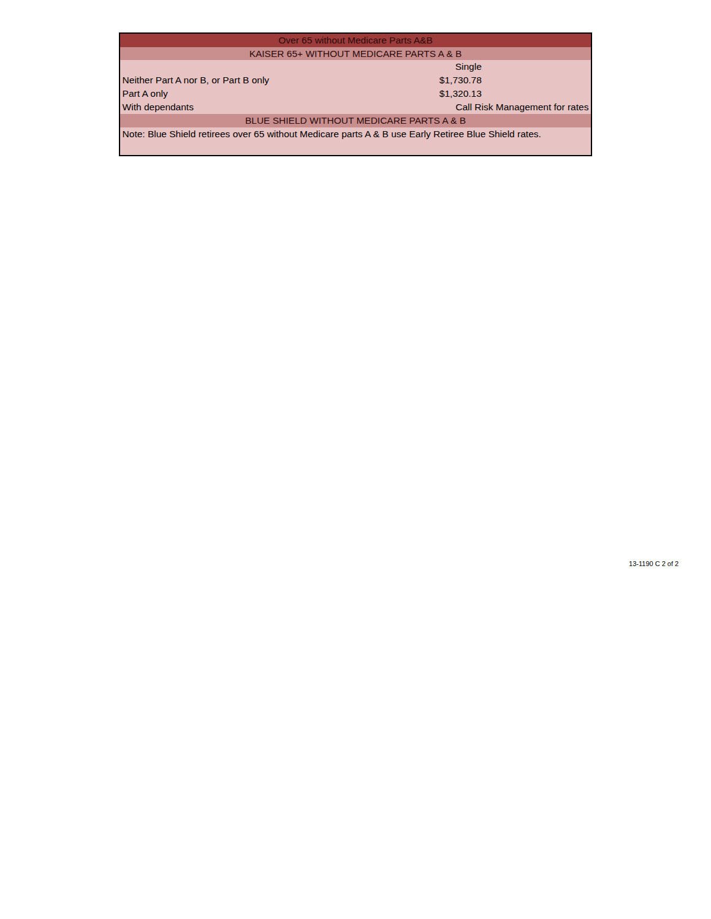| Over 65 without Medicare Parts A&B |
| KAISER 65+ WITHOUT MEDICARE PARTS A & B |
| | Single | |
| Neither Part A nor B, or Part B only | $1,730.78 | |
| Part A only | $1,320.13 | |
| With dependants | Call Risk Management for rates |
| BLUE SHIELD WITHOUT MEDICARE PARTS A & B |
| Note: Blue Shield retirees over 65 without Medicare parts A & B use Early Retiree Blue Shield rates. |
13-1190 C 2 of 2